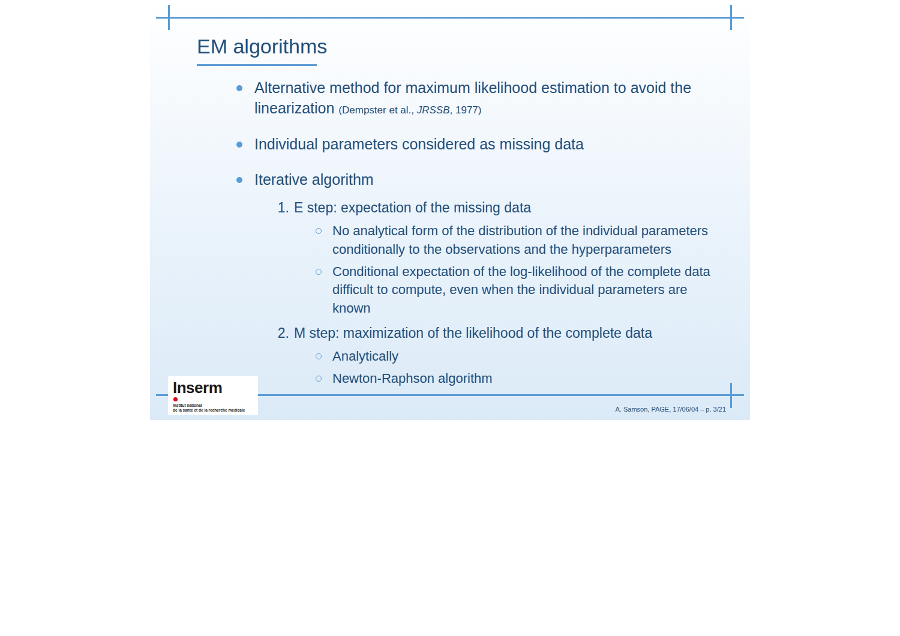EM algorithms
Alternative method for maximum likelihood estimation to avoid the linearization (Dempster et al., JRSSB, 1977)
Individual parameters considered as missing data
Iterative algorithm
E step: expectation of the missing data
No analytical form of the distribution of the individual parameters conditionally to the observations and the hyperparameters
Conditional expectation of the log-likelihood of the complete data difficult to compute, even when the individual parameters are known
M step: maximization of the likelihood of the complete data
Analytically
Newton-Raphson algorithm
Inserm
Institut national
de la santé et de la recherche médicale
A. Samson, PAGE, 17/06/04 – p. 3/21